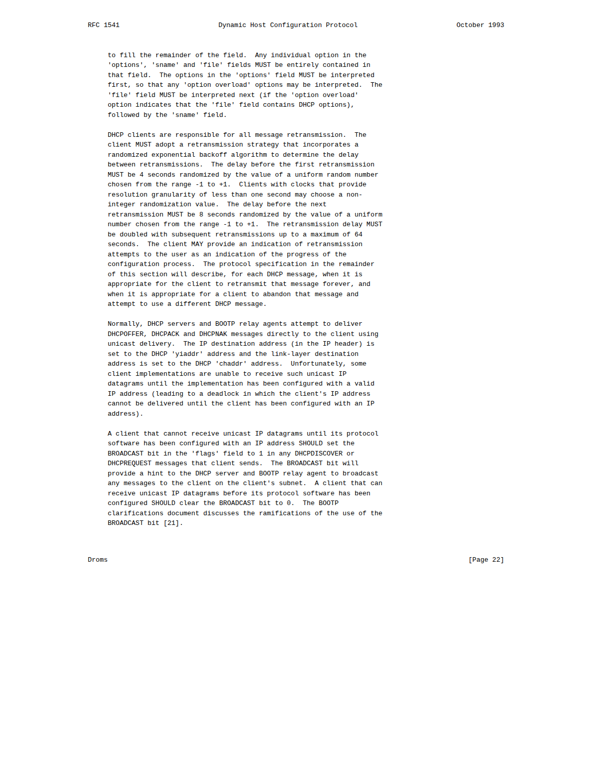RFC 1541 Dynamic Host Configuration Protocol October 1993
to fill the remainder of the field. Any individual option in the 'options', 'sname' and 'file' fields MUST be entirely contained in that field. The options in the 'options' field MUST be interpreted first, so that any 'option overload' options may be interpreted. The 'file' field MUST be interpreted next (if the 'option overload' option indicates that the 'file' field contains DHCP options), followed by the 'sname' field.
DHCP clients are responsible for all message retransmission. The client MUST adopt a retransmission strategy that incorporates a randomized exponential backoff algorithm to determine the delay between retransmissions. The delay before the first retransmission MUST be 4 seconds randomized by the value of a uniform random number chosen from the range -1 to +1. Clients with clocks that provide resolution granularity of less than one second may choose a non- integer randomization value. The delay before the next retransmission MUST be 8 seconds randomized by the value of a uniform number chosen from the range -1 to +1. The retransmission delay MUST be doubled with subsequent retransmissions up to a maximum of 64 seconds. The client MAY provide an indication of retransmission attempts to the user as an indication of the progress of the configuration process. The protocol specification in the remainder of this section will describe, for each DHCP message, when it is appropriate for the client to retransmit that message forever, and when it is appropriate for a client to abandon that message and attempt to use a different DHCP message.
Normally, DHCP servers and BOOTP relay agents attempt to deliver DHCPOFFER, DHCPACK and DHCPNAK messages directly to the client using unicast delivery. The IP destination address (in the IP header) is set to the DHCP 'yiaddr' address and the link-layer destination address is set to the DHCP 'chaddr' address. Unfortunately, some client implementations are unable to receive such unicast IP datagrams until the implementation has been configured with a valid IP address (leading to a deadlock in which the client's IP address cannot be delivered until the client has been configured with an IP address).
A client that cannot receive unicast IP datagrams until its protocol software has been configured with an IP address SHOULD set the BROADCAST bit in the 'flags' field to 1 in any DHCPDISCOVER or DHCPREQUEST messages that client sends. The BROADCAST bit will provide a hint to the DHCP server and BOOTP relay agent to broadcast any messages to the client on the client's subnet. A client that can receive unicast IP datagrams before its protocol software has been configured SHOULD clear the BROADCAST bit to 0. The BOOTP clarifications document discusses the ramifications of the use of the BROADCAST bit [21].
Droms [Page 22]